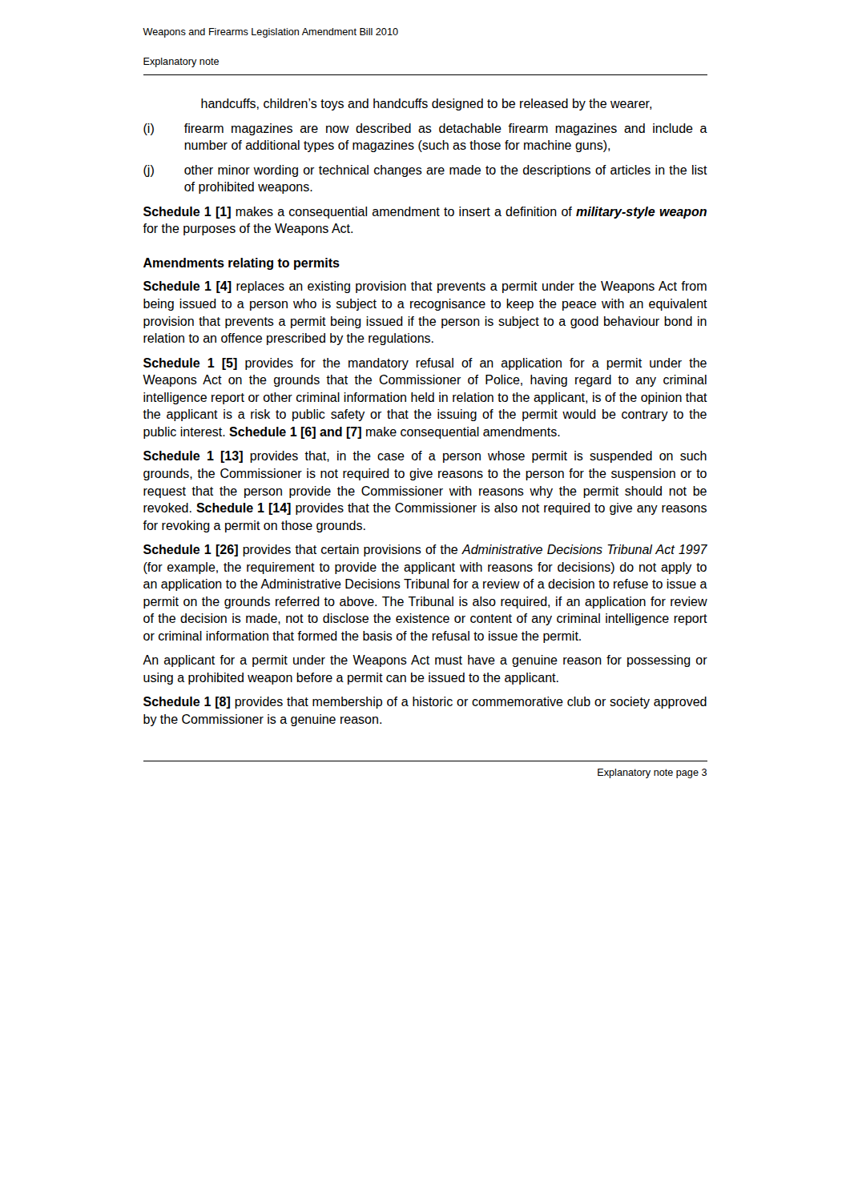Weapons and Firearms Legislation Amendment Bill 2010
Explanatory note
handcuffs, children’s toys and handcuffs designed to be released by the wearer,
(i) firearm magazines are now described as detachable firearm magazines and include a number of additional types of magazines (such as those for machine guns),
(j) other minor wording or technical changes are made to the descriptions of articles in the list of prohibited weapons.
Schedule 1 [1] makes a consequential amendment to insert a definition of military-style weapon for the purposes of the Weapons Act.
Amendments relating to permits
Schedule 1 [4] replaces an existing provision that prevents a permit under the Weapons Act from being issued to a person who is subject to a recognisance to keep the peace with an equivalent provision that prevents a permit being issued if the person is subject to a good behaviour bond in relation to an offence prescribed by the regulations.
Schedule 1 [5] provides for the mandatory refusal of an application for a permit under the Weapons Act on the grounds that the Commissioner of Police, having regard to any criminal intelligence report or other criminal information held in relation to the applicant, is of the opinion that the applicant is a risk to public safety or that the issuing of the permit would be contrary to the public interest. Schedule 1 [6] and [7] make consequential amendments.
Schedule 1 [13] provides that, in the case of a person whose permit is suspended on such grounds, the Commissioner is not required to give reasons to the person for the suspension or to request that the person provide the Commissioner with reasons why the permit should not be revoked. Schedule 1 [14] provides that the Commissioner is also not required to give any reasons for revoking a permit on those grounds.
Schedule 1 [26] provides that certain provisions of the Administrative Decisions Tribunal Act 1997 (for example, the requirement to provide the applicant with reasons for decisions) do not apply to an application to the Administrative Decisions Tribunal for a review of a decision to refuse to issue a permit on the grounds referred to above. The Tribunal is also required, if an application for review of the decision is made, not to disclose the existence or content of any criminal intelligence report or criminal information that formed the basis of the refusal to issue the permit.
An applicant for a permit under the Weapons Act must have a genuine reason for possessing or using a prohibited weapon before a permit can be issued to the applicant.
Schedule 1 [8] provides that membership of a historic or commemorative club or society approved by the Commissioner is a genuine reason.
Explanatory note page 3